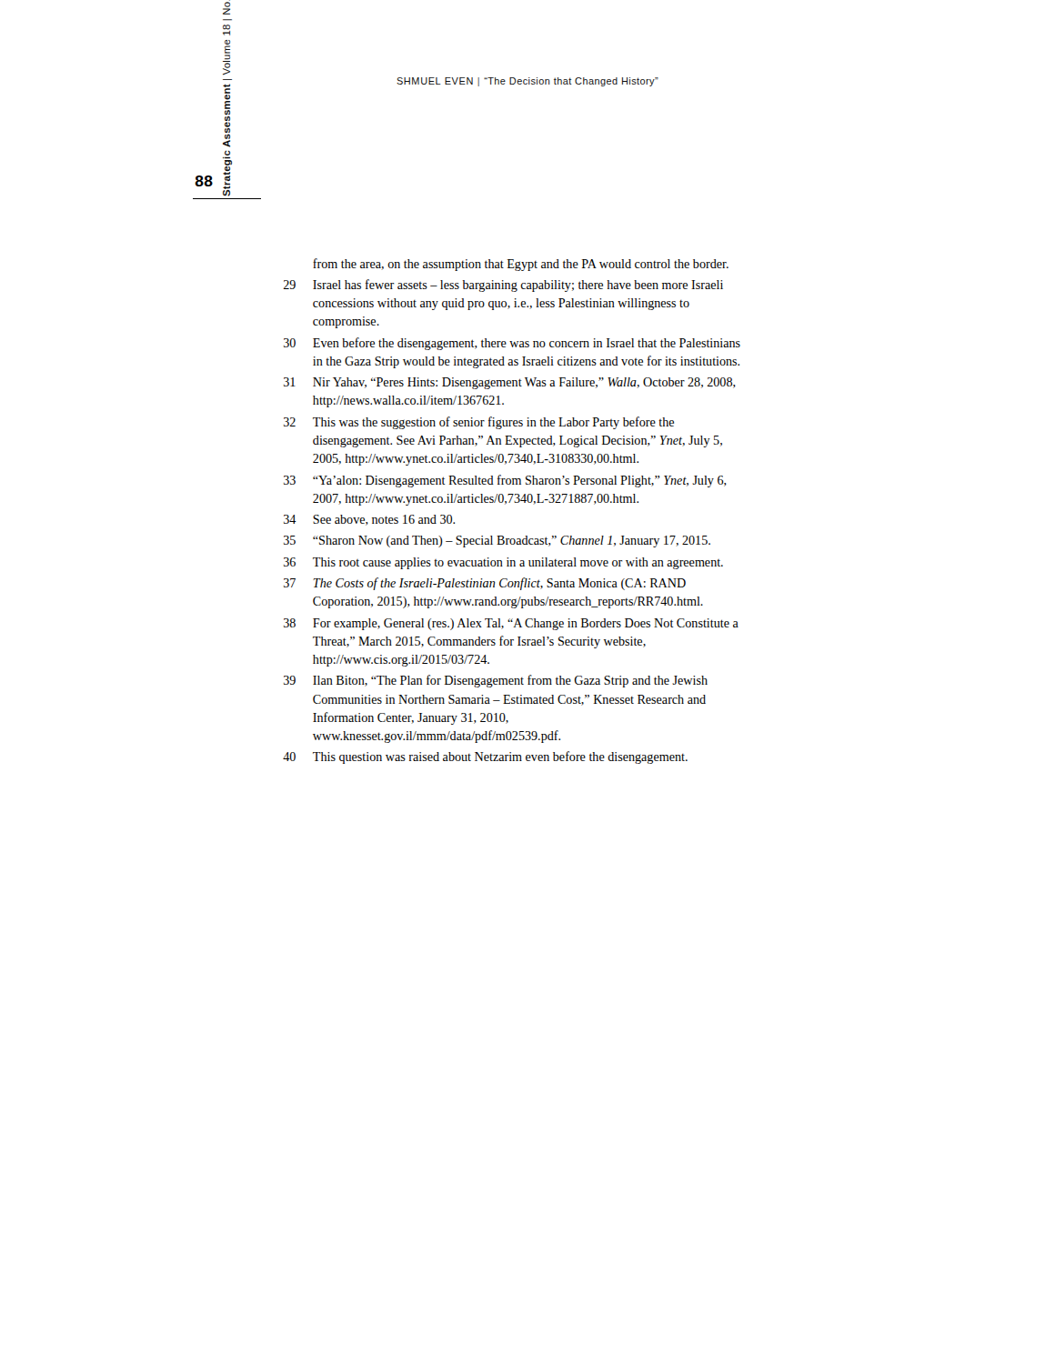Shmuel Even|“The Decision that Changed History”
88
Strategic Assessment|Volume 18|No. 2|July 2015
from the area, on the assumption that Egypt and the PA would control the border.
29 Israel has fewer assets – less bargaining capability; there have been more Israeli concessions without any quid pro quo, i.e., less Palestinian willingness to compromise.
30 Even before the disengagement, there was no concern in Israel that the Palestinians in the Gaza Strip would be integrated as Israeli citizens and vote for its institutions.
31 Nir Yahav, “Peres Hints: Disengagement Was a Failure,” Walla, October 28, 2008, http://news.walla.co.il/item/1367621.
32 This was the suggestion of senior figures in the Labor Party before the disengagement. See Avi Parhan,” An Expected, Logical Decision,” Ynet, July 5, 2005, http://www.ynet.co.il/articles/0,7340,L-3108330,00.html.
33“Ya’alon: Disengagement Resulted from Sharon’s Personal Plight,” Ynet, July 6, 2007, http://www.ynet.co.il/articles/0,7340,L-3271887,00.html.
34 See above, notes 16 and 30.
35“Sharon Now (and Then) – Special Broadcast,” Channel 1, January 17, 2015.
36 This root cause applies to evacuation in a unilateral move or with an agreement.
37 The Costs of the Israeli-Palestinian Conflict, Santa Monica (CA: RAND Coporation, 2015), http://www.rand.org/pubs/research_reports/RR740.html.
38 For example, General (res.) Alex Tal, “A Change in Borders Does Not Constitute a Threat,” March 2015, Commanders for Israel’s Security website, http://www.cis.org.il/2015/03/724.
39 Ilan Biton, “The Plan for Disengagement from the Gaza Strip and the Jewish Communities in Northern Samaria – Estimated Cost,” Knesset Research and Information Center, January 31, 2010, www.knesset.gov.il/mmm/data/pdf/m02539.pdf.
40 This question was raised about Netzarim even before the disengagement.